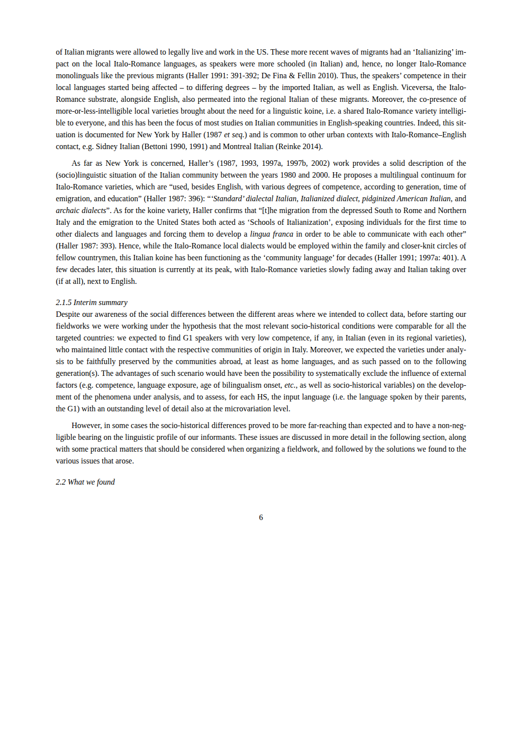of Italian migrants were allowed to legally live and work in the US. These more recent waves of migrants had an ‘Italianizing’ impact on the local Italo-Romance languages, as speakers were more schooled (in Italian) and, hence, no longer Italo-Romance monolinguals like the previous migrants (Haller 1991: 391-392; De Fina & Fellin 2010). Thus, the speakers’ competence in their local languages started being affected – to differing degrees – by the imported Italian, as well as English. Viceversa, the Italo-Romance substrate, alongside English, also permeated into the regional Italian of these migrants. Moreover, the co-presence of more-or-less-intelligible local varieties brought about the need for a linguistic koine, i.e. a shared Italo-Romance variety intelligible to everyone, and this has been the focus of most studies on Italian communities in English-speaking countries. Indeed, this situation is documented for New York by Haller (1987 et seq.) and is common to other urban contexts with Italo-Romance–English contact, e.g. Sidney Italian (Bettoni 1990, 1991) and Montreal Italian (Reinke 2014).
As far as New York is concerned, Haller’s (1987, 1993, 1997a, 1997b, 2002) work provides a solid description of the (socio)linguistic situation of the Italian community between the years 1980 and 2000. He proposes a multilingual continuum for Italo-Romance varieties, which are “used, besides English, with various degrees of competence, according to generation, time of emigration, and education” (Haller 1987: 396): “‘Standard’ dialectal Italian, Italianized dialect, pidginized American Italian, and archaic dialects”. As for the koine variety, Haller confirms that “[t]he migration from the depressed South to Rome and Northern Italy and the emigration to the United States both acted as ‘Schools of Italianization’, exposing individuals for the first time to other dialects and languages and forcing them to develop a lingua franca in order to be able to communicate with each other” (Haller 1987: 393). Hence, while the Italo-Romance local dialects would be employed within the family and closer-knit circles of fellow countrymen, this Italian koine has been functioning as the ‘community language’ for decades (Haller 1991; 1997a: 401). A few decades later, this situation is currently at its peak, with Italo-Romance varieties slowly fading away and Italian taking over (if at all), next to English.
2.1.5 Interim summary
Despite our awareness of the social differences between the different areas where we intended to collect data, before starting our fieldworks we were working under the hypothesis that the most relevant socio-historical conditions were comparable for all the targeted countries: we expected to find G1 speakers with very low competence, if any, in Italian (even in its regional varieties), who maintained little contact with the respective communities of origin in Italy. Moreover, we expected the varieties under analysis to be faithfully preserved by the communities abroad, at least as home languages, and as such passed on to the following generation(s). The advantages of such scenario would have been the possibility to systematically exclude the influence of external factors (e.g. competence, language exposure, age of bilingualism onset, etc., as well as socio-historical variables) on the development of the phenomena under analysis, and to assess, for each HS, the input language (i.e. the language spoken by their parents, the G1) with an outstanding level of detail also at the microvariation level.
However, in some cases the socio-historical differences proved to be more far-reaching than expected and to have a non-negligible bearing on the linguistic profile of our informants. These issues are discussed in more detail in the following section, along with some practical matters that should be considered when organizing a fieldwork, and followed by the solutions we found to the various issues that arose.
2.2 What we found
6